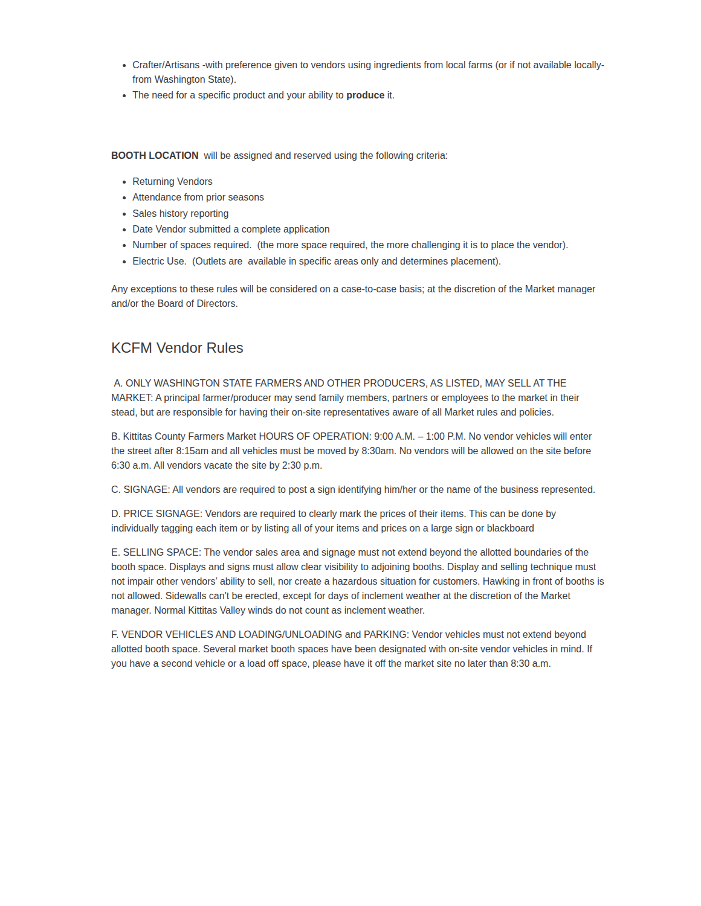Crafter/Artisans -with preference given to vendors using ingredients from local farms (or if not available locally-from Washington State).
The need for a specific product and your ability to produce it.
BOOTH LOCATION will be assigned and reserved using the following criteria:
Returning Vendors
Attendance from prior seasons
Sales history reporting
Date Vendor submitted a complete application
Number of spaces required. (the more space required, the more challenging it is to place the vendor).
Electric Use. (Outlets are available in specific areas only and determines placement).
Any exceptions to these rules will be considered on a case-to-case basis; at the discretion of the Market manager and/or the Board of Directors.
KCFM Vendor Rules
A. ONLY WASHINGTON STATE FARMERS AND OTHER PRODUCERS, AS LISTED, MAY SELL AT THE MARKET: A principal farmer/producer may send family members, partners or employees to the market in their stead, but are responsible for having their on-site representatives aware of all Market rules and policies.
B. Kittitas County Farmers Market HOURS OF OPERATION: 9:00 A.M. – 1:00 P.M. No vendor vehicles will enter the street after 8:15am and all vehicles must be moved by 8:30am. No vendors will be allowed on the site before 6:30 a.m. All vendors vacate the site by 2:30 p.m.
C. SIGNAGE: All vendors are required to post a sign identifying him/her or the name of the business represented.
D. PRICE SIGNAGE: Vendors are required to clearly mark the prices of their items. This can be done by individually tagging each item or by listing all of your items and prices on a large sign or blackboard
E. SELLING SPACE: The vendor sales area and signage must not extend beyond the allotted boundaries of the booth space. Displays and signs must allow clear visibility to adjoining booths. Display and selling technique must not impair other vendors’ ability to sell, nor create a hazardous situation for customers. Hawking in front of booths is not allowed. Sidewalls can't be erected, except for days of inclement weather at the discretion of the Market manager. Normal Kittitas Valley winds do not count as inclement weather.
F. VENDOR VEHICLES AND LOADING/UNLOADING and PARKING: Vendor vehicles must not extend beyond allotted booth space. Several market booth spaces have been designated with on-site vendor vehicles in mind. If you have a second vehicle or a load off space, please have it off the market site no later than 8:30 a.m.